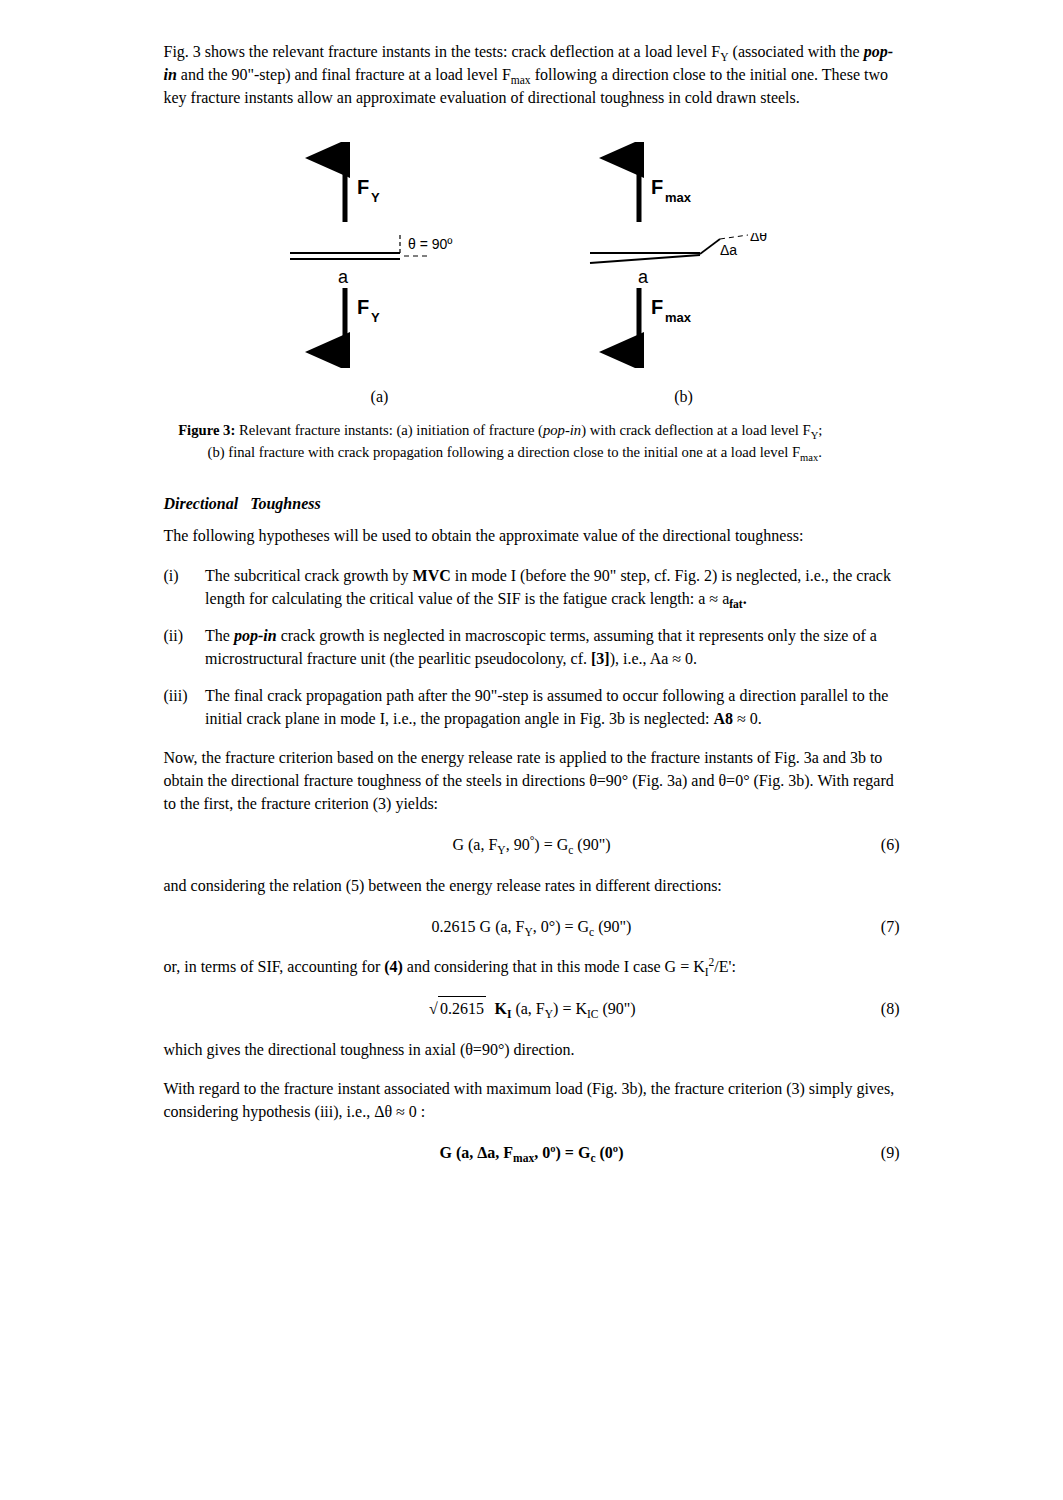Fig. 3 shows the relevant fracture instants in the tests: crack deflection at a load level FY (associated with the pop-in and the 90"-step) and final fracture at a load level Fmax following a direction close to the initial one. These two key fracture instants allow an approximate evaluation of directional toughness in cold drawn steels.
F Y
θ = 90º a
F Y
(a)
F max
Δθ Δa a
F max
(b)
Figure 3: Relevant fracture instants: (a) initiation of fracture (pop-in) with crack deflection at a load level FY; (b) final fracture with crack propagation following a direction close to the initial one at a load level Fmax.
Directional Toughness
The following hypotheses will be used to obtain the approximate value of the directional toughness:
(i) The subcritical crack growth by MVC in mode I (before the 90" step, cf. Fig. 2) is neglected, i.e., the crack length for calculating the critical value of the SIF is the fatigue crack length: a ≈ afat.
(ii) The pop-in crack growth is neglected in macroscopic terms, assuming that it represents only the size of a microstructural fracture unit (the pearlitic pseudocolony, cf. [3]), i.e., Aa ≈ 0.
(iii) The final crack propagation path after the 90"-step is assumed to occur following a direction parallel to the initial crack plane in mode I, i.e., the propagation angle in Fig. 3b is neglected: A8 ≈ 0.
Now, the fracture criterion based on the energy release rate is applied to the fracture instants of Fig. 3a and 3b to obtain the directional fracture toughness of the steels in directions θ=90° (Fig. 3a) and θ=0° (Fig. 3b). With regard to the first, the fracture criterion (3) yields:
G (a, FY, 90°) = Gc (90")
(6)
and considering the relation (5) between the energy release rates in different directions:
0.2615 G (a, FY, 0°) = Gc (90")
(7)
or, in terms of SIF, accounting for (4) and considering that in this mode I case G = KI2/E':
√0.2615 KI (a, FY) = KIC (90")
(8)
which gives the directional toughness in axial (θ=90°) direction.
With regard to the fracture instant associated with maximum load (Fig. 3b), the fracture criterion (3) simply gives, considering hypothesis (iii), i.e., Δθ ≈ 0 :
G (a, Δa, Fmax, 0º) = Gc (0º)
(9)